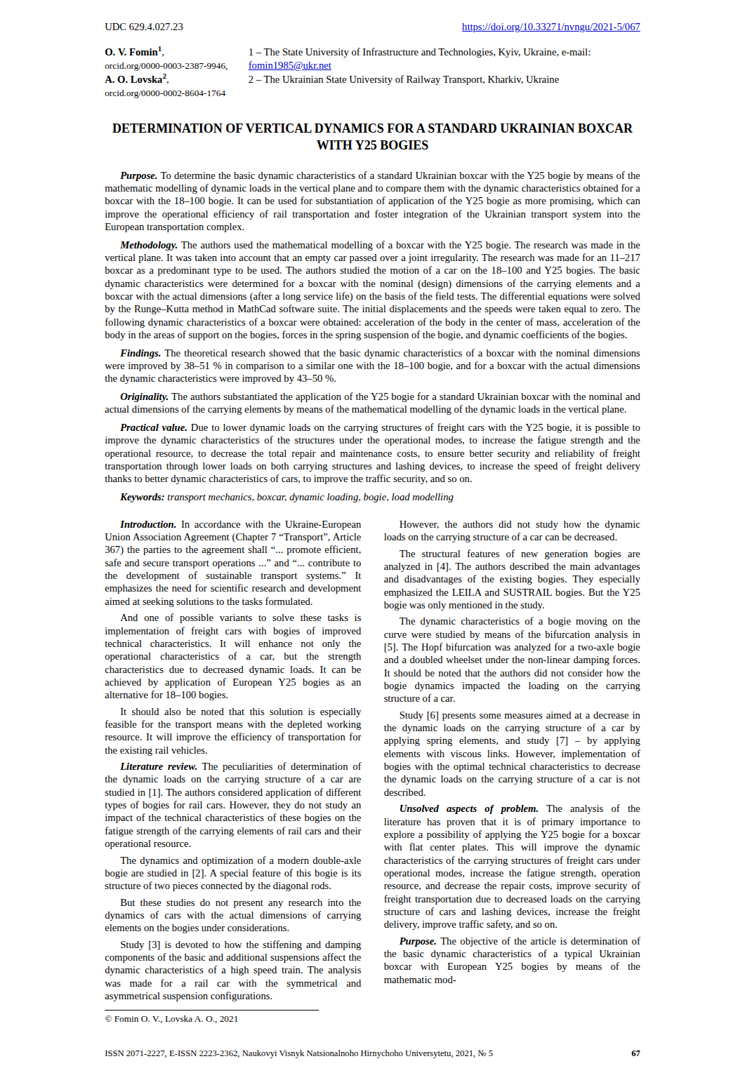UDC 629.4.027.23
https://doi.org/10.33271/nvngu/2021-5/067
O. V. Fomin1,
orcid.org/0000-0003-2387-9946,
A. O. Lovska2,
orcid.org/0000-0002-8604-1764
1 – The State University of Infrastructure and Technologies, Kyiv, Ukraine, e-mail: fomin1985@ukr.net
2 – The Ukrainian State University of Railway Transport, Kharkiv, Ukraine
Determination of vertical dynamics for a standard Ukrainian boxcar with Y25 bogies
Purpose. To determine the basic dynamic characteristics of a standard Ukrainian boxcar with the Y25 bogie by means of the mathematic modelling of dynamic loads in the vertical plane and to compare them with the dynamic characteristics obtained for a boxcar with the 18–100 bogie. It can be used for substantiation of application of the Y25 bogie as more promising, which can improve the operational efficiency of rail transportation and foster integration of the Ukrainian transport system into the European transportation complex.
Methodology. The authors used the mathematical modelling of a boxcar with the Y25 bogie. The research was made in the vertical plane. It was taken into account that an empty car passed over a joint irregularity. The research was made for an 11–217 boxcar as a predominant type to be used. The authors studied the motion of a car on the 18–100 and Y25 bogies. The basic dynamic characteristics were determined for a boxcar with the nominal (design) dimensions of the carrying elements and a boxcar with the actual dimensions (after a long service life) on the basis of the field tests. The differential equations were solved by the Runge–Kutta method in MathCad software suite. The initial displacements and the speeds were taken equal to zero. The following dynamic characteristics of a boxcar were obtained: acceleration of the body in the center of mass, acceleration of the body in the areas of support on the bogies, forces in the spring suspension of the bogie, and dynamic coefficients of the bogies.
Findings. The theoretical research showed that the basic dynamic characteristics of a boxcar with the nominal dimensions were improved by 38–51 % in comparison to a similar one with the 18–100 bogie, and for a boxcar with the actual dimensions the dynamic characteristics were improved by 43–50 %.
Originality. The authors substantiated the application of the Y25 bogie for a standard Ukrainian boxcar with the nominal and actual dimensions of the carrying elements by means of the mathematical modelling of the dynamic loads in the vertical plane.
Practical value. Due to lower dynamic loads on the carrying structures of freight cars with the Y25 bogie, it is possible to improve the dynamic characteristics of the structures under the operational modes, to increase the fatigue strength and the operational resource, to decrease the total repair and maintenance costs, to ensure better security and reliability of freight transportation through lower loads on both carrying structures and lashing devices, to increase the speed of freight delivery thanks to better dynamic characteristics of cars, to improve the traffic security, and so on.
Keywords: transport mechanics, boxcar, dynamic loading, bogie, load modelling
Introduction. In accordance with the Ukraine-European Union Association Agreement (Chapter 7 “Transport”, Article 367) the parties to the agreement shall “... promote efficient, safe and secure transport operations ...” and “... contribute to the development of sustainable transport systems.” It emphasizes the need for scientific research and development aimed at seeking solutions to the tasks formulated.
And one of possible variants to solve these tasks is implementation of freight cars with bogies of improved technical characteristics. It will enhance not only the operational characteristics of a car, but the strength characteristics due to decreased dynamic loads. It can be achieved by application of European Y25 bogies as an alternative for 18–100 bogies.
It should also be noted that this solution is especially feasible for the transport means with the depleted working resource. It will improve the efficiency of transportation for the existing rail vehicles.
Literature review. The peculiarities of determination of the dynamic loads on the carrying structure of a car are studied in [1]. The authors considered application of different types of bogies for rail cars. However, they do not study an impact of the technical characteristics of these bogies on the fatigue strength of the carrying elements of rail cars and their operational resource.
The dynamics and optimization of a modern double-axle bogie are studied in [2]. A special feature of this bogie is its structure of two pieces connected by the diagonal rods.
But these studies do not present any research into the dynamics of cars with the actual dimensions of carrying elements on the bogies under considerations.
Study [3] is devoted to how the stiffening and damping components of the basic and additional suspensions affect the dynamic characteristics of a high speed train. The analysis was made for a rail car with the symmetrical and asymmetrical suspension configurations.
However, the authors did not study how the dynamic loads on the carrying structure of a car can be decreased.
The structural features of new generation bogies are analyzed in [4]. The authors described the main advantages and disadvantages of the existing bogies. They especially emphasized the LEILA and SUSTRAIL bogies. But the Y25 bogie was only mentioned in the study.
The dynamic characteristics of a bogie moving on the curve were studied by means of the bifurcation analysis in [5]. The Hopf bifurcation was analyzed for a two-axle bogie and a doubled wheelset under the non-linear damping forces. It should be noted that the authors did not consider how the bogie dynamics impacted the loading on the carrying structure of a car.
Study [6] presents some measures aimed at a decrease in the dynamic loads on the carrying structure of a car by applying spring elements, and study [7] – by applying elements with viscous links. However, implementation of bogies with the optimal technical characteristics to decrease the dynamic loads on the carrying structure of a car is not described.
Unsolved aspects of problem. The analysis of the literature has proven that it is of primary importance to explore a possibility of applying the Y25 bogie for a boxcar with flat center plates. This will improve the dynamic characteristics of the carrying structures of freight cars under operational modes, increase the fatigue strength, operation resource, and decrease the repair costs, improve security of freight transportation due to decreased loads on the carrying structure of cars and lashing devices, increase the freight delivery, improve traffic safety, and so on.
Purpose. The objective of the article is determination of the basic dynamic characteristics of a typical Ukrainian boxcar with European Y25 bogies by means of the mathematic mod-
© Fomin O. V., Lovska A. O., 2021
ISSN 2071-2227, E-ISSN 2223-2362, Naukovyi Visnyk Natsionalnoho Hirnychoho Universytetu, 2021, № 5
67